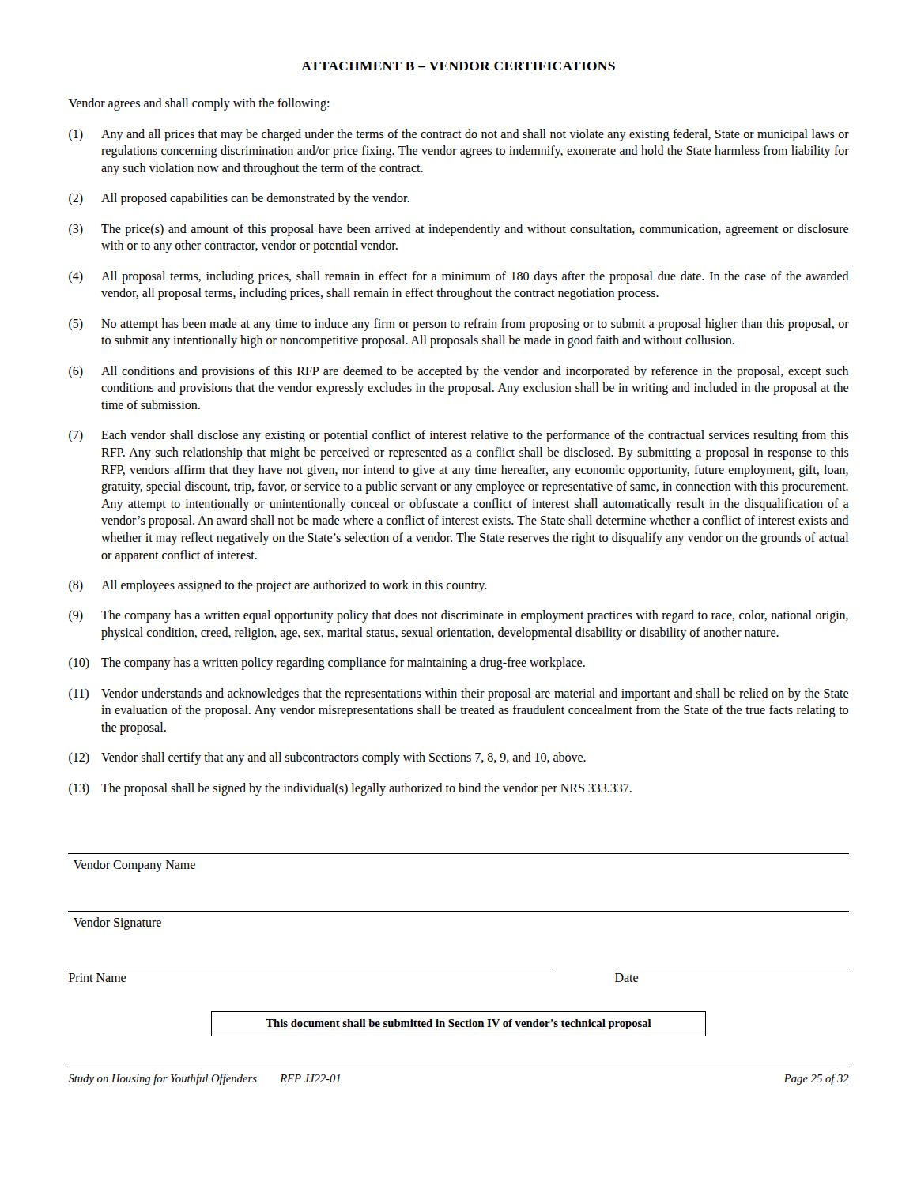ATTACHMENT B – VENDOR CERTIFICATIONS
Vendor agrees and shall comply with the following:
(1) Any and all prices that may be charged under the terms of the contract do not and shall not violate any existing federal, State or municipal laws or regulations concerning discrimination and/or price fixing. The vendor agrees to indemnify, exonerate and hold the State harmless from liability for any such violation now and throughout the term of the contract.
(2) All proposed capabilities can be demonstrated by the vendor.
(3) The price(s) and amount of this proposal have been arrived at independently and without consultation, communication, agreement or disclosure with or to any other contractor, vendor or potential vendor.
(4) All proposal terms, including prices, shall remain in effect for a minimum of 180 days after the proposal due date. In the case of the awarded vendor, all proposal terms, including prices, shall remain in effect throughout the contract negotiation process.
(5) No attempt has been made at any time to induce any firm or person to refrain from proposing or to submit a proposal higher than this proposal, or to submit any intentionally high or noncompetitive proposal. All proposals shall be made in good faith and without collusion.
(6) All conditions and provisions of this RFP are deemed to be accepted by the vendor and incorporated by reference in the proposal, except such conditions and provisions that the vendor expressly excludes in the proposal. Any exclusion shall be in writing and included in the proposal at the time of submission.
(7) Each vendor shall disclose any existing or potential conflict of interest relative to the performance of the contractual services resulting from this RFP. Any such relationship that might be perceived or represented as a conflict shall be disclosed. By submitting a proposal in response to this RFP, vendors affirm that they have not given, nor intend to give at any time hereafter, any economic opportunity, future employment, gift, loan, gratuity, special discount, trip, favor, or service to a public servant or any employee or representative of same, in connection with this procurement. Any attempt to intentionally or unintentionally conceal or obfuscate a conflict of interest shall automatically result in the disqualification of a vendor’s proposal. An award shall not be made where a conflict of interest exists. The State shall determine whether a conflict of interest exists and whether it may reflect negatively on the State’s selection of a vendor. The State reserves the right to disqualify any vendor on the grounds of actual or apparent conflict of interest.
(8) All employees assigned to the project are authorized to work in this country.
(9) The company has a written equal opportunity policy that does not discriminate in employment practices with regard to race, color, national origin, physical condition, creed, religion, age, sex, marital status, sexual orientation, developmental disability or disability of another nature.
(10) The company has a written policy regarding compliance for maintaining a drug-free workplace.
(11) Vendor understands and acknowledges that the representations within their proposal are material and important and shall be relied on by the State in evaluation of the proposal. Any vendor misrepresentations shall be treated as fraudulent concealment from the State of the true facts relating to the proposal.
(12) Vendor shall certify that any and all subcontractors comply with Sections 7, 8, 9, and 10, above.
(13) The proposal shall be signed by the individual(s) legally authorized to bind the vendor per NRS 333.337.
Vendor Company Name
Vendor Signature
| Print Name | | Date |
This document shall be submitted in Section IV of vendor’s technical proposal
Study on Housing for Youthful Offenders RFP JJ22-01 Page 25 of 32